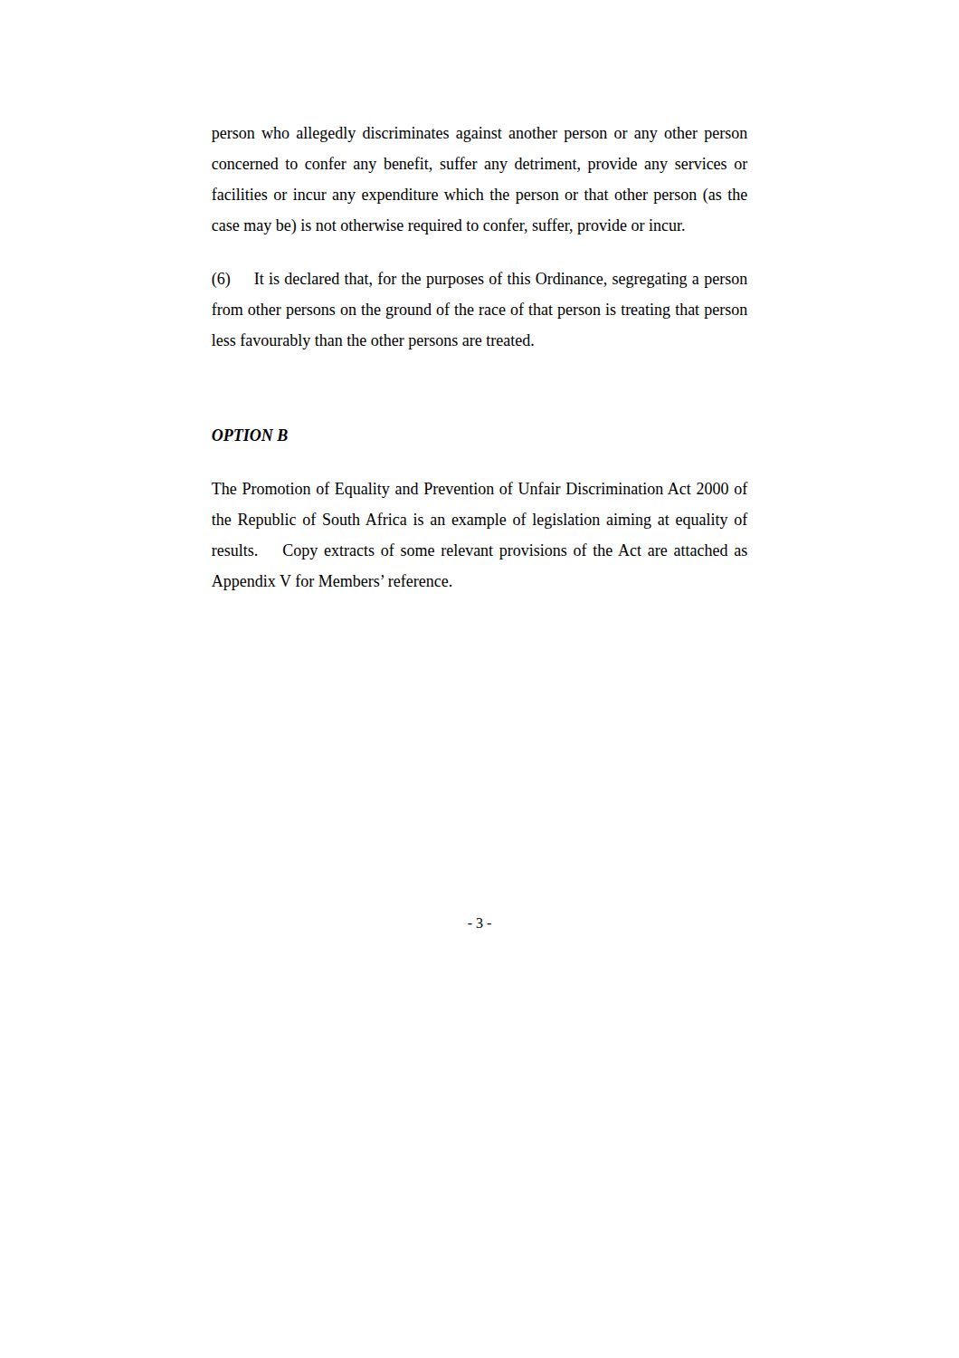person who allegedly discriminates against another person or any other person concerned to confer any benefit, suffer any detriment, provide any services or facilities or incur any expenditure which the person or that other person (as the case may be) is not otherwise required to confer, suffer, provide or incur.
(6) It is declared that, for the purposes of this Ordinance, segregating a person from other persons on the ground of the race of that person is treating that person less favourably than the other persons are treated.
OPTION B
The Promotion of Equality and Prevention of Unfair Discrimination Act 2000 of the Republic of South Africa is an example of legislation aiming at equality of results. Copy extracts of some relevant provisions of the Act are attached as Appendix V for Members’ reference.
- 3 -